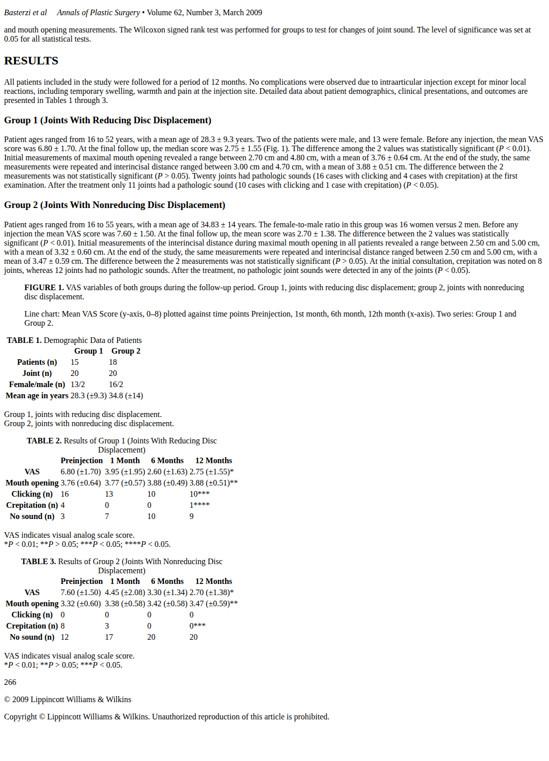Basterzi et al Annals of Plastic Surgery • Volume 62, Number 3, March 2009
and mouth opening measurements. The Wilcoxon signed rank test was performed for groups to test for changes of joint sound. The level of significance was set at 0.05 for all statistical tests.
RESULTS
All patients included in the study were followed for a period of 12 months. No complications were observed due to intraarticular injection except for minor local reactions, including temporary swelling, warmth and pain at the injection site. Detailed data about patient demographics, clinical presentations, and outcomes are presented in Tables 1 through 3.
Group 1 (Joints With Reducing Disc Displacement)
Patient ages ranged from 16 to 52 years, with a mean age of 28.3 ± 9.3 years. Two of the patients were male, and 13 were female. Before any injection, the mean VAS score was 6.80 ± 1.70. At the final follow up, the median score was 2.75 ± 1.55 (Fig. 1). The difference among the 2 values was statistically significant (P < 0.01). Initial measurements of maximal mouth opening revealed a range between 2.70 cm and 4.80 cm, with a mean of 3.76 ± 0.64 cm. At the end of the study, the same measurements were repeated and interincisal distance ranged between 3.00 cm and 4.70 cm, with a mean of 3.88 ± 0.51 cm. The difference between the 2 measurements was not statistically significant (P > 0.05). Twenty joints had pathologic sounds (16 cases with clicking and 4 cases with crepitation) at the first examination. After the treatment only 11 joints had a pathologic sound (10 cases with clicking and 1 case with crepitation) (P < 0.05).
Group 2 (Joints With Nonreducing Disc Displacement)
Patient ages ranged from 16 to 55 years, with a mean age of 34.83 ± 14 years. The female-to-male ratio in this group was 16 women versus 2 men. Before any injection the mean VAS score was 7.60 ± 1.50. At the final follow up, the mean score was 2.70 ± 1.38. The difference between the 2 values was statistically significant (P < 0.01). Initial measurements of the interincisal distance during maximal mouth opening in all patients revealed a range between 2.50 cm and 5.00 cm, with a mean of 3.32 ± 0.60 cm. At the end of the study, the same measurements were repeated and interincisal distance ranged between 2.50 cm and 5.00 cm, with a mean of 3.47 ± 0.59 cm. The difference between the 2 measurements was not statistically significant (P > 0.05). At the initial consultation, crepitation was noted on 8 joints, whereas 12 joints had no pathologic sounds. After the treatment, no pathologic joint sounds were detected in any of the joints (P < 0.05).
FIGURE 1. VAS variables of both groups during the follow-up period. Group 1, joints with reducing disc displacement; group 2, joints with nonreducing disc displacement.
Line chart: Mean VAS Score (y-axis, 0–8) plotted against time points Preinjection, 1st month, 6th month, 12th month (x-axis). Two series: Group 1 and Group 2.
TABLE 1. Demographic Data of Patients
| | Group 1 | Group 2 |
| --- | --- | --- |
| Patients (n) | 15 | 18 |
| Joint (n) | 20 | 20 |
| Female/male (n) | 13/2 | 16/2 |
| Mean age in years | 28.3 (±9.3) | 34.8 (±14) |
Group 1, joints with reducing disc displacement.
Group 2, joints with nonreducing disc displacement.
TABLE 2. Results of Group 1 (Joints With Reducing Disc Displacement)
| | Preinjection | 1 Month | 6 Months | 12 Months |
| --- | --- | --- | --- | --- |
| VAS | 6.80 (±1.70) | 3.95 (±1.95) | 2.60 (±1.63) | 2.75 (±1.55)* |
| Mouth opening | 3.76 (±0.64) | 3.77 (±0.57) | 3.88 (±0.49) | 3.88 (±0.51)** |
| Clicking (n) | 16 | 13 | 10 | 10*** |
| Crepitation (n) | 4 | 0 | 0 | 1**** |
| No sound (n) | 3 | 7 | 10 | 9 |
VAS indicates visual analog scale score.
*P < 0.01; **P > 0.05; ***P < 0.05; ****P < 0.05.
TABLE 3. Results of Group 2 (Joints With Nonreducing Disc Displacement)
| | Preinjection | 1 Month | 6 Months | 12 Months |
| --- | --- | --- | --- | --- |
| VAS | 7.60 (±1.50) | 4.45 (±2.08) | 3.30 (±1.34) | 2.70 (±1.38)* |
| Mouth opening | 3.32 (±0.60) | 3.38 (±0.58) | 3.42 (±0.58) | 3.47 (±0.59)** |
| Clicking (n) | 0 | 0 | 0 | 0 |
| Crepitation (n) | 8 | 3 | 0 | 0*** |
| No sound (n) | 12 | 17 | 20 | 20 |
VAS indicates visual analog scale score.
*P < 0.01; **P > 0.05; ***P < 0.05.
266
© 2009 Lippincott Williams & Wilkins
Copyright © Lippincott Williams & Wilkins. Unauthorized reproduction of this article is prohibited.